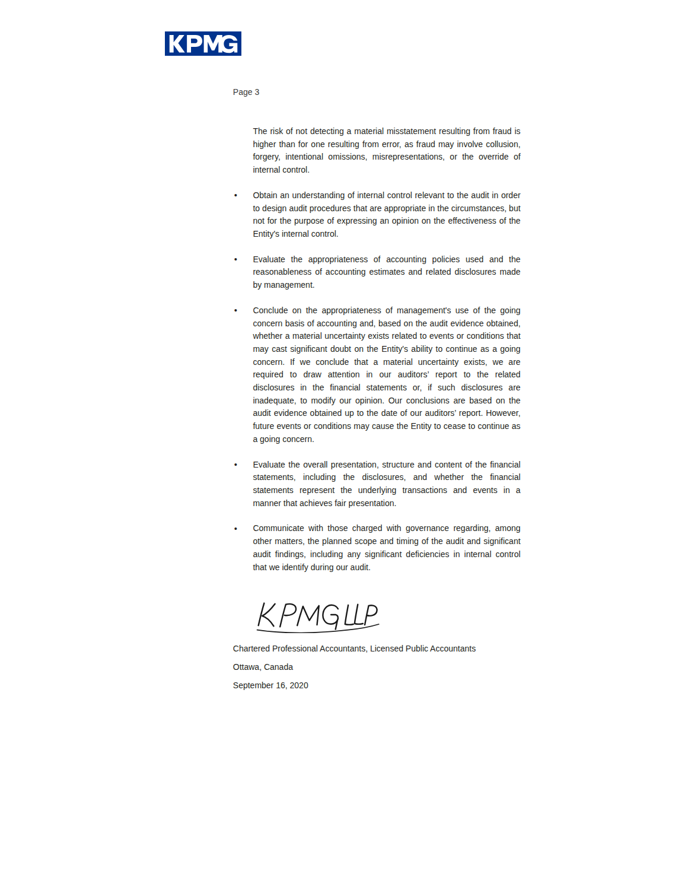Page 3
The risk of not detecting a material misstatement resulting from fraud is higher than for one resulting from error, as fraud may involve collusion, forgery, intentional omissions, misrepresentations, or the override of internal control.
Obtain an understanding of internal control relevant to the audit in order to design audit procedures that are appropriate in the circumstances, but not for the purpose of expressing an opinion on the effectiveness of the Entity's internal control.
Evaluate the appropriateness of accounting policies used and the reasonableness of accounting estimates and related disclosures made by management.
Conclude on the appropriateness of management's use of the going concern basis of accounting and, based on the audit evidence obtained, whether a material uncertainty exists related to events or conditions that may cast significant doubt on the Entity's ability to continue as a going concern. If we conclude that a material uncertainty exists, we are required to draw attention in our auditors’ report to the related disclosures in the financial statements or, if such disclosures are inadequate, to modify our opinion. Our conclusions are based on the audit evidence obtained up to the date of our auditors’ report. However, future events or conditions may cause the Entity to cease to continue as a going concern.
Evaluate the overall presentation, structure and content of the financial statements, including the disclosures, and whether the financial statements represent the underlying transactions and events in a manner that achieves fair presentation.
Communicate with those charged with governance regarding, among other matters, the planned scope and timing of the audit and significant audit findings, including any significant deficiencies in internal control that we identify during our audit.
Chartered Professional Accountants, Licensed Public Accountants
Ottawa, Canada
September 16, 2020